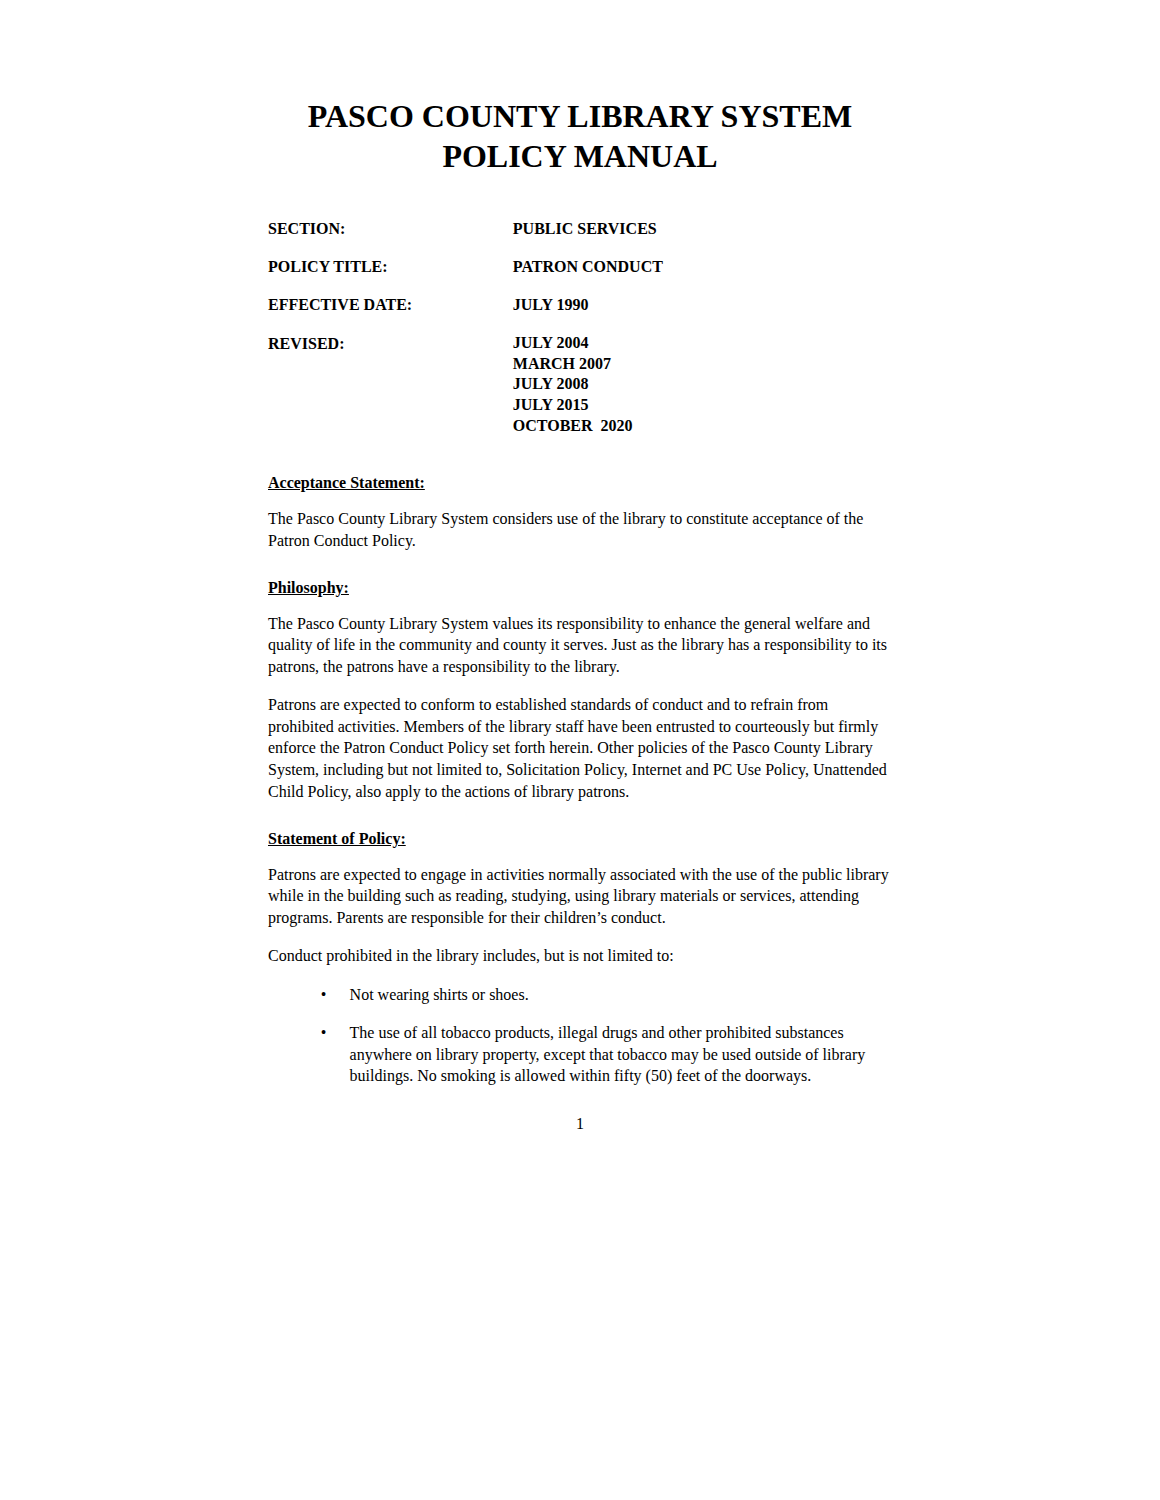PASCO COUNTY LIBRARY SYSTEM POLICY MANUAL
| SECTION: | PUBLIC SERVICES |
| POLICY TITLE: | PATRON CONDUCT |
| EFFECTIVE DATE: | JULY 1990 |
| REVISED: | JULY 2004 MARCH 2007 JULY 2008 JULY 2015 OCTOBER 2020 |
Acceptance Statement:
The Pasco County Library System considers use of the library to constitute acceptance of the Patron Conduct Policy.
Philosophy:
The Pasco County Library System values its responsibility to enhance the general welfare and quality of life in the community and county it serves. Just as the library has a responsibility to its patrons, the patrons have a responsibility to the library.
Patrons are expected to conform to established standards of conduct and to refrain from prohibited activities. Members of the library staff have been entrusted to courteously but firmly enforce the Patron Conduct Policy set forth herein. Other policies of the Pasco County Library System, including but not limited to, Solicitation Policy, Internet and PC Use Policy, Unattended Child Policy, also apply to the actions of library patrons.
Statement of Policy:
Patrons are expected to engage in activities normally associated with the use of the public library while in the building such as reading, studying, using library materials or services, attending programs. Parents are responsible for their children’s conduct.
Conduct prohibited in the library includes, but is not limited to:
Not wearing shirts or shoes.
The use of all tobacco products, illegal drugs and other prohibited substances anywhere on library property, except that tobacco may be used outside of library buildings. No smoking is allowed within fifty (50) feet of the doorways.
1